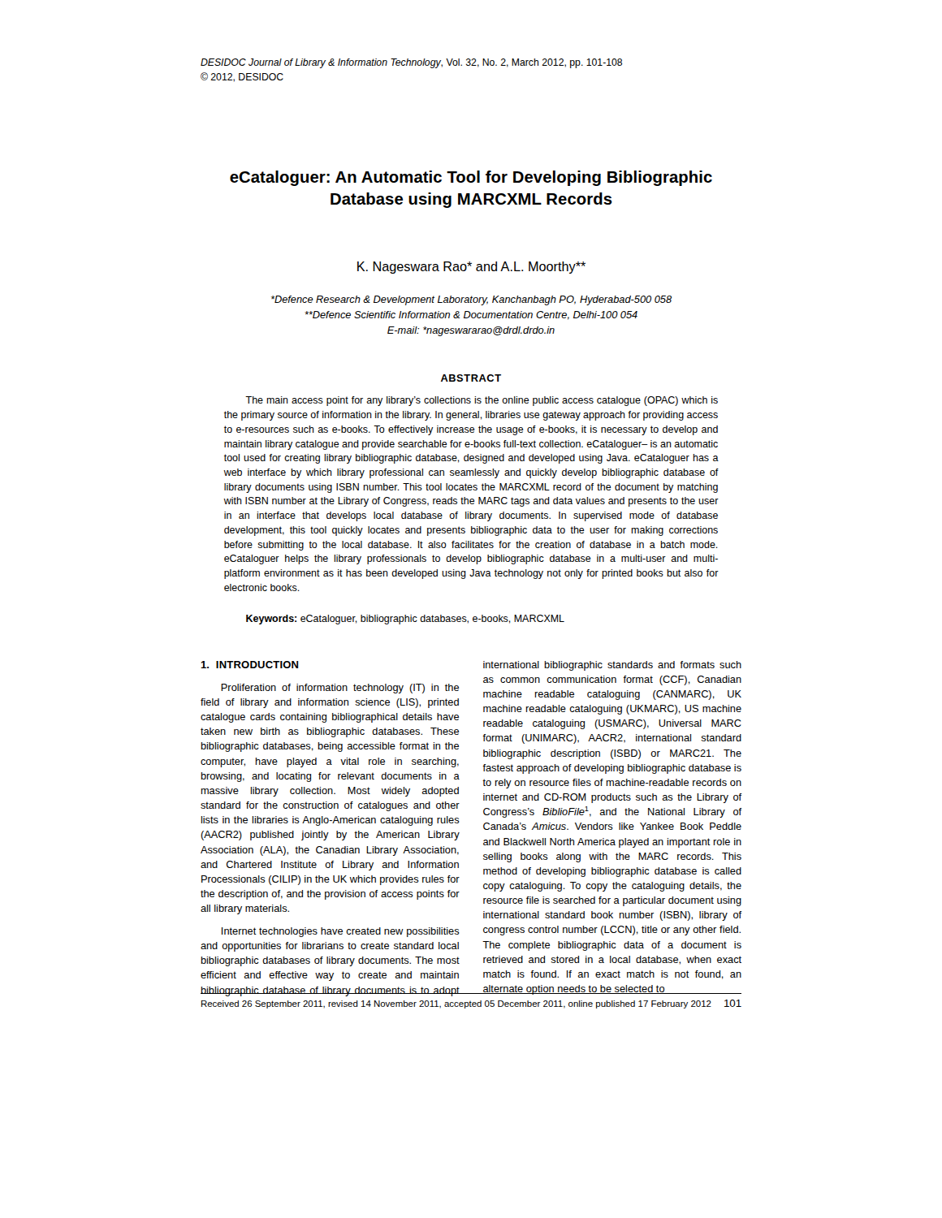DESIDOC Journal of Library & Information Technology, Vol. 32, No. 2, March 2012, pp. 101-108
© 2012, DESIDOC
eCataloguer: An Automatic Tool for Developing Bibliographic
Database using MARCXML Records
K. Nageswara Rao* and A.L. Moorthy**
*Defence Research & Development Laboratory, Kanchanbagh PO, Hyderabad-500 058
**Defence Scientific Information & Documentation Centre, Delhi-100 054
E-mail: *nageswararao@drdl.drdo.in
ABSTRACT
The main access point for any library’s collections is the online public access catalogue (OPAC) which is the primary source of information in the library. In general, libraries use gateway approach for providing access to e-resources such as e-books. To effectively increase the usage of e-books, it is necessary to develop and maintain library catalogue and provide searchable for e-books full-text collection. eCataloguer– is an automatic tool used for creating library bibliographic database, designed and developed using Java. eCataloguer has a web interface by which library professional can seamlessly and quickly develop bibliographic database of library documents using ISBN number. This tool locates the MARCXML record of the document by matching with ISBN number at the Library of Congress, reads the MARC tags and data values and presents to the user in an interface that develops local database of library documents. In supervised mode of database development, this tool quickly locates and presents bibliographic data to the user for making corrections before submitting to the local database. It also facilitates for the creation of database in a batch mode. eCataloguer helps the library professionals to develop bibliographic database in a multi-user and multi-platform environment as it has been developed using Java technology not only for printed books but also for electronic books.
Keywords: eCataloguer, bibliographic databases, e-books, MARCXML
1. INTRODUCTION
Proliferation of information technology (IT) in the field of library and information science (LIS), printed catalogue cards containing bibliographical details have taken new birth as bibliographic databases. These bibliographic databases, being accessible format in the computer, have played a vital role in searching, browsing, and locating for relevant documents in a massive library collection. Most widely adopted standard for the construction of catalogues and other lists in the libraries is Anglo-American cataloguing rules (AACR2) published jointly by the American Library Association (ALA), the Canadian Library Association, and Chartered Institute of Library and Information Processionals (CILIP) in the UK which provides rules for the description of, and the provision of access points for all library materials.
Internet technologies have created new possibilities and opportunities for librarians to create standard local bibliographic databases of library documents. The most efficient and effective way to create and maintain bibliographic database of library documents is to adopt international bibliographic standards and formats such as common communication format (CCF), Canadian machine readable cataloguing (CANMARC), UK machine readable cataloguing (UKMARC), US machine readable cataloguing (USMARC), Universal MARC format (UNIMARC), AACR2, international standard bibliographic description (ISBD) or MARC21. The fastest approach of developing bibliographic database is to rely on resource files of machine-readable records on internet and CD-ROM products such as the Library of Congress’s BiblioFile1, and the National Library of Canada’s Amicus. Vendors like Yankee Book Peddle and Blackwell North America played an important role in selling books along with the MARC records. This method of developing bibliographic database is called copy cataloguing. To copy the cataloguing details, the resource file is searched for a particular document using international standard book number (ISBN), library of congress control number (LCCN), title or any other field. The complete bibliographic data of a document is retrieved and stored in a local database, when exact match is found. If an exact match is not found, an alternate option needs to be selected to
Received 26 September 2011, revised 14 November 2011, accepted 05 December 2011, online published 17 February 2012
101